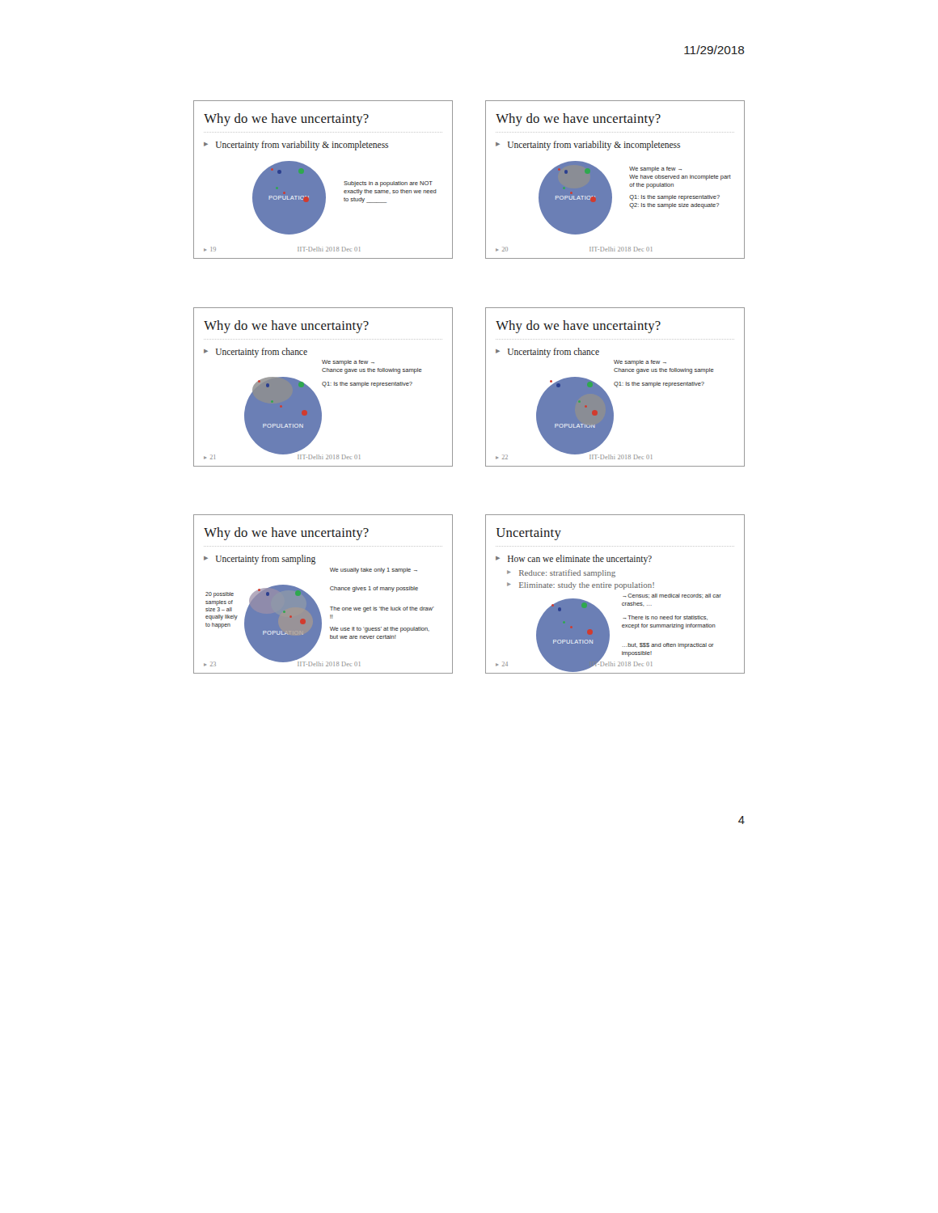11/29/2018
Why do we have uncertainty?
Uncertainty from variability & incompleteness
POPULATION
Subjects in a population are NOT exactly the same, so then we need to study ______
19 IIT-Delhi 2018 Dec 01
Why do we have uncertainty?
Uncertainty from variability & incompleteness
POPULATION
We sample a few →
We have observed an incomplete part of the population
Q1: Is the sample representative?
Q2: Is the sample size adequate?
20 IIT-Delhi 2018 Dec 01
Why do we have uncertainty?
Uncertainty from chance
We sample a few →
Chance gave us the following sample
Q1: Is the sample representative?
POPULATION
21 IIT-Delhi 2018 Dec 01
Why do we have uncertainty?
Uncertainty from chance
We sample a few →
Chance gave us the following sample
Q1: Is the sample representative?
POPULATION
22 IIT-Delhi 2018 Dec 01
Why do we have uncertainty?
Uncertainty from sampling
We usually take only 1 sample →
Chance gives 1 of many possible
The one we get is ‘the luck of the draw’ !!
We use it to ‘guess’ at the population, but we are never certain!
20 possible samples of size 3 – all equally likely to happen
POPULATION
23 IIT-Delhi 2018 Dec 01
Uncertainty
How can we eliminate the uncertainty?
Reduce: stratified sampling
Eliminate: study the entire population!
POPULATION
→Census; all medical records; all car crashes, …
→There is no need for statistics, except for summarizing information
…but, $$$ and often impractical or impossible!
24 IIT-Delhi 2018 Dec 01
4